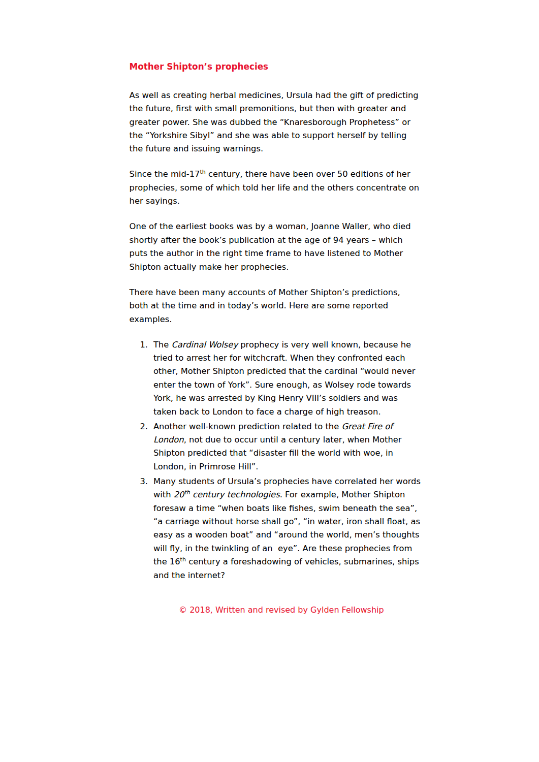Mother Shipton’s prophecies
As well as creating herbal medicines, Ursula had the gift of predicting the future, first with small premonitions, but then with greater and greater power. She was dubbed the “Knaresborough Prophetess” or the “Yorkshire Sibyl” and she was able to support herself by telling the future and issuing warnings.
Since the mid-17th century, there have been over 50 editions of her prophecies, some of which told her life and the others concentrate on her sayings.
One of the earliest books was by a woman, Joanne Waller, who died shortly after the book’s publication at the age of 94 years – which puts the author in the right time frame to have listened to Mother Shipton actually make her prophecies.
There have been many accounts of Mother Shipton’s predictions, both at the time and in today’s world. Here are some reported examples.
The Cardinal Wolsey prophecy is very well known, because he tried to arrest her for witchcraft. When they confronted each other, Mother Shipton predicted that the cardinal “would never enter the town of York”. Sure enough, as Wolsey rode towards York, he was arrested by King Henry VIII’s soldiers and was taken back to London to face a charge of high treason.
Another well-known prediction related to the Great Fire of London, not due to occur until a century later, when Mother Shipton predicted that “disaster fill the world with woe, in London, in Primrose Hill”.
Many students of Ursula’s prophecies have correlated her words with 20th century technologies. For example, Mother Shipton foresaw a time “when boats like fishes, swim beneath the sea”, “a carriage without horse shall go”, “in water, iron shall float, as easy as a wooden boat” and “around the world, men’s thoughts will fly, in the twinkling of an eye”. Are these prophecies from the 16th century a foreshadowing of vehicles, submarines, ships and the internet?
© 2018, Written and revised by Gylden Fellowship